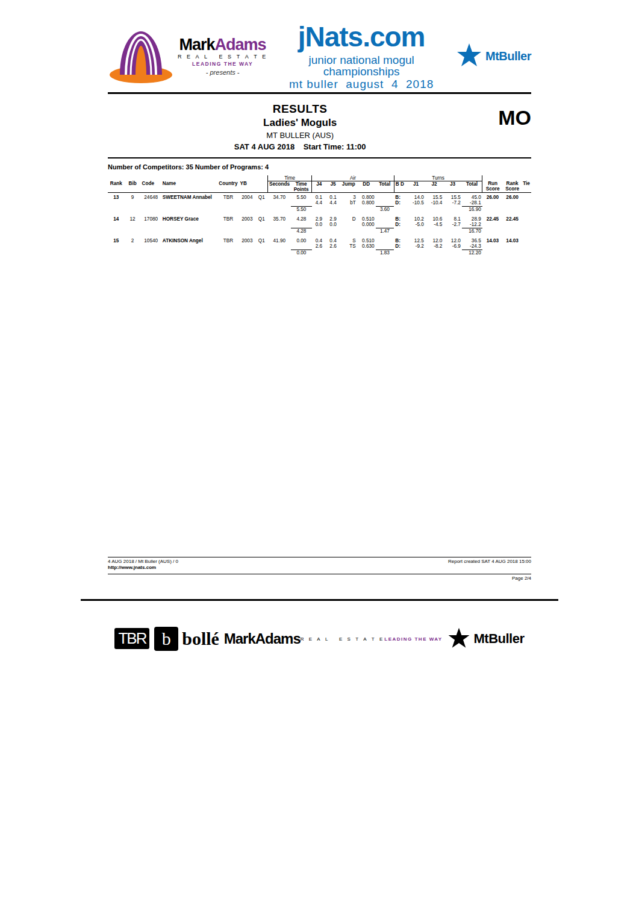Mark Adams
R E A L E S T A T E
LEADING THE WAY
- presents -
jNats.com
junior national mogul championships
mt buller august 4 2018
MtBuller
RESULTS
Ladies' Moguls
MT BULLER (AUS)
SAT 4 AUG 2018 Start Time: 11:00
MO
Number of Competitors: 35 Number of Programs: 4
| | Time | Air | Turns | | |
| --- | --- | --- | --- | --- | --- |
| Rank | Bib | Code | Name | Country | YB | | Seconds | Time Points | J4 | J5 | Jump | DD | Total | B D | J1 | J2 | J3 | Total | Run Score | Rank Score | Tie |
| 13 | 9 | 24648 | SWEETNAM Annabel | TBR | 2004 | Q1 | 34.70 | 5.50 | 0.1 | 0.1 | 3 | 0.800 | | B: | 14.0 | 15.5 | 15.5 | 45.0 | 26.00 | 26.00 | |
| | | | 4.4 | 4.4 | bT | 0.800 | | D: | -10.5 | -10.4 | -7.2 | -28.1 | | | |
| | | 5.50 | | 3.60 | | | 16.90 | | | |
| 14 | 12 | 17080 | HORSEY Grace | TBR | 2003 | Q1 | 35.70 | 4.28 | 2.9 | 2.9 | D | 0.510 | | B: | 10.2 | 10.6 | 8.1 | 28.9 | 22.45 | 22.45 | |
| | | | 0.0 | 0.0 | | 0.000 | | D: | -5.0 | -4.5 | -2.7 | -12.2 | | | |
| | | 4.28 | | 1.47 | | | 16.70 | | | |
| 15 | 2 | 10540 | ATKINSON Angel | TBR | 2003 | Q1 | 41.90 | 0.00 | 0.4 | 0.4 | S | 0.510 | | B: | 12.5 | 12.0 | 12.0 | 36.5 | 14.03 | 14.03 | |
| | | | 2.6 | 2.6 | TS | 0.630 | | D: | -9.2 | -8.2 | -6.9 | -24.3 | | | |
| | | 0.00 | | 1.83 | | | 12.20 | | | |
4 AUG 2018 / Mt Buller (AUS) / 0
Report created SAT 4 AUG 2018 15:00
http://www.jnats.com
Page 2/4
TBR
b
bollé
Mark Adams
R E A L E S T A T E
LEADING THE WAY
MtBuller